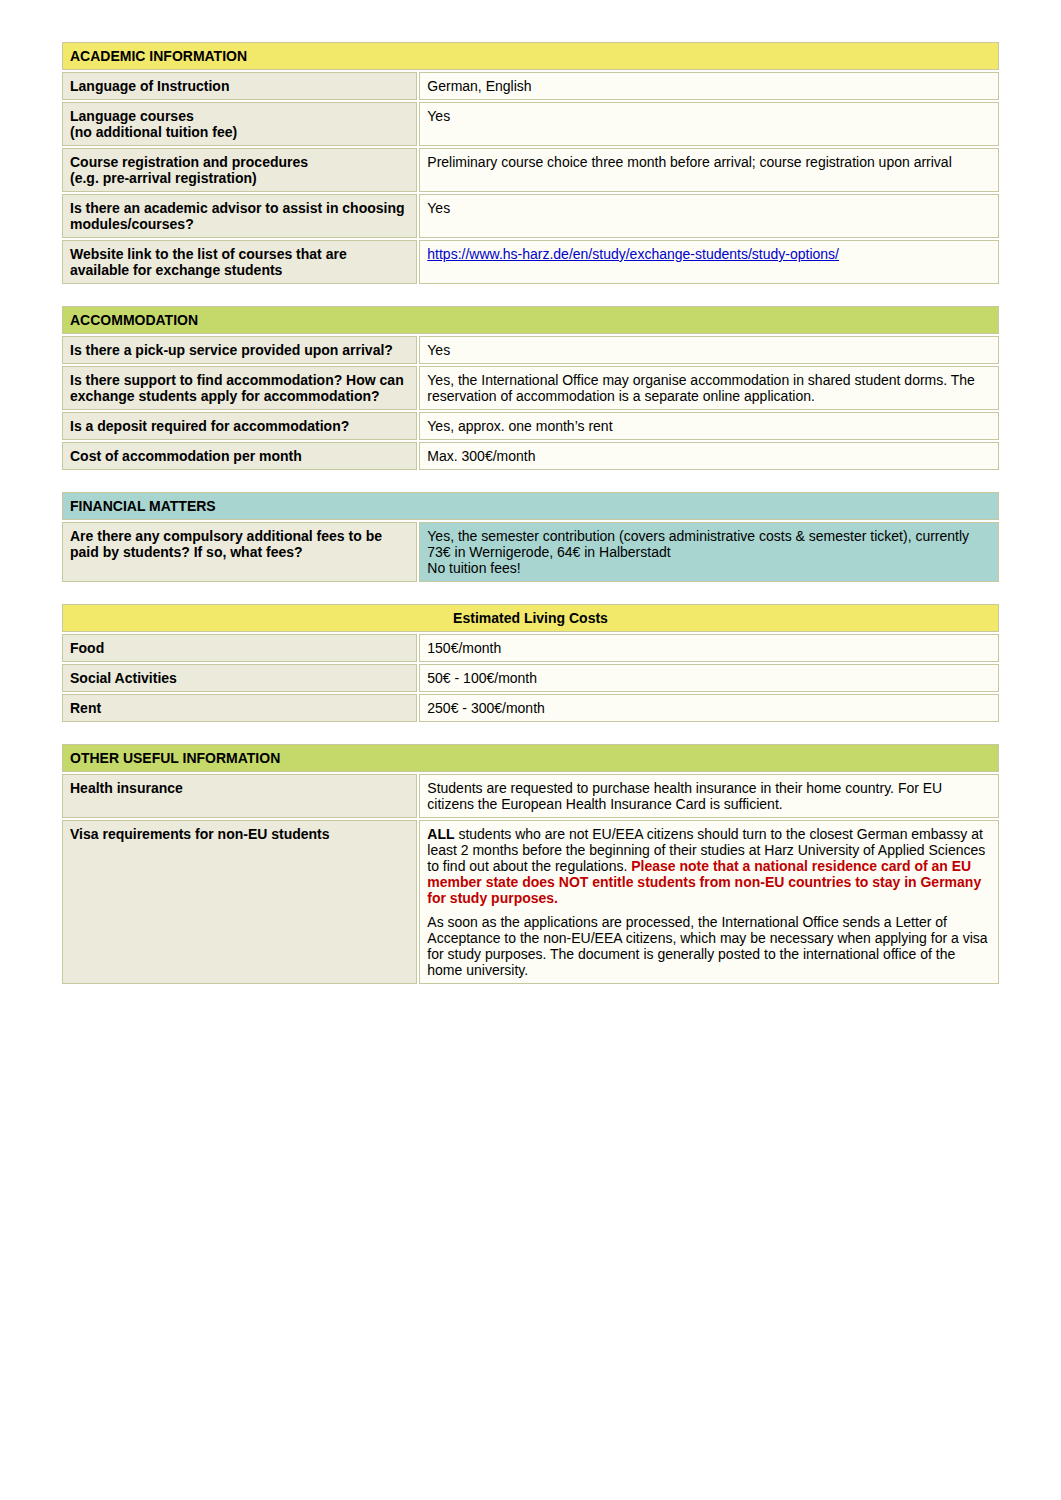| ACADEMIC INFORMATION |
| Language of Instruction | German, English |
| Language courses (no additional tuition fee) | Yes |
| Course registration and procedures (e.g. pre-arrival registration) | Preliminary course choice three month before arrival; course registration upon arrival |
| Is there an academic advisor to assist in choosing modules/courses? | Yes |
| Website link to the list of courses that are available for exchange students | https://www.hs-harz.de/en/study/exchange-students/study-options/ |
| ACCOMMODATION |
| Is there a pick-up service provided upon arrival? | Yes |
| Is there support to find accommodation? How can exchange students apply for accommodation? | Yes, the International Office may organise accommodation in shared student dorms. The reservation of accommodation is a separate online application. |
| Is a deposit required for accommodation? | Yes, approx. one month’s rent |
| Cost of accommodation per month | Max. 300€/month |
| FINANCIAL MATTERS |
| Are there any compulsory additional fees to be paid by students? If so, what fees? | Yes, the semester contribution (covers administrative costs & semester ticket), currently 73€ in Wernigerode, 64€ in Halberstadt No tuition fees! |
| Estimated Living Costs |
| Food | 150€/month |
| Social Activities | 50€ - 100€/month |
| Rent | 250€ - 300€/month |
| OTHER USEFUL INFORMATION |
| Health insurance | Students are requested to purchase health insurance in their home country. For EU citizens the European Health Insurance Card is sufficient. |
| Visa requirements for non-EU students | ALL students who are not EU/EEA citizens should turn to the closest German embassy at least 2 months before the beginning of their studies at Harz University of Applied Sciences to find out about the regulations. Please note that a national residence card of an EU member state does NOT entitle students from non-EU countries to stay in Germany for study purposes. As soon as the applications are processed, the International Office sends a Letter of Acceptance to the non-EU/EEA citizens, which may be necessary when applying for a visa for study purposes. The document is generally posted to the international office of the home university. |